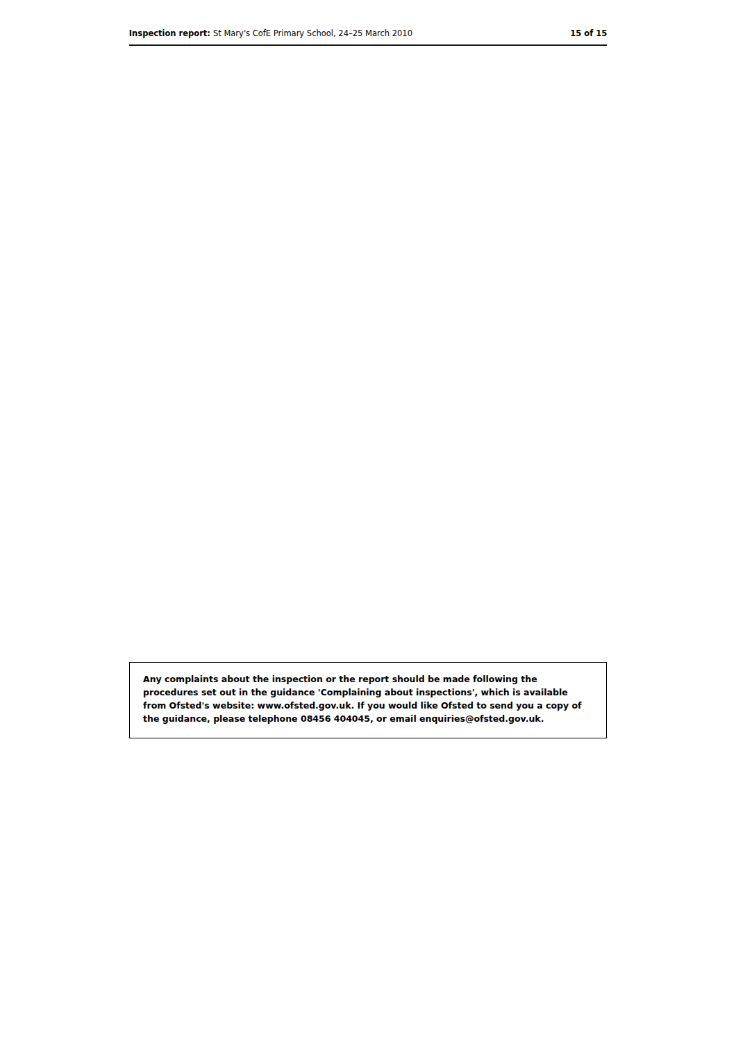Inspection report: St Mary's CofE Primary School, 24–25 March 2010
15 of 15
Any complaints about the inspection or the report should be made following the procedures set out in the guidance 'Complaining about inspections', which is available from Ofsted's website: www.ofsted.gov.uk. If you would like Ofsted to send you a copy of the guidance, please telephone 08456 404045, or email enquiries@ofsted.gov.uk.